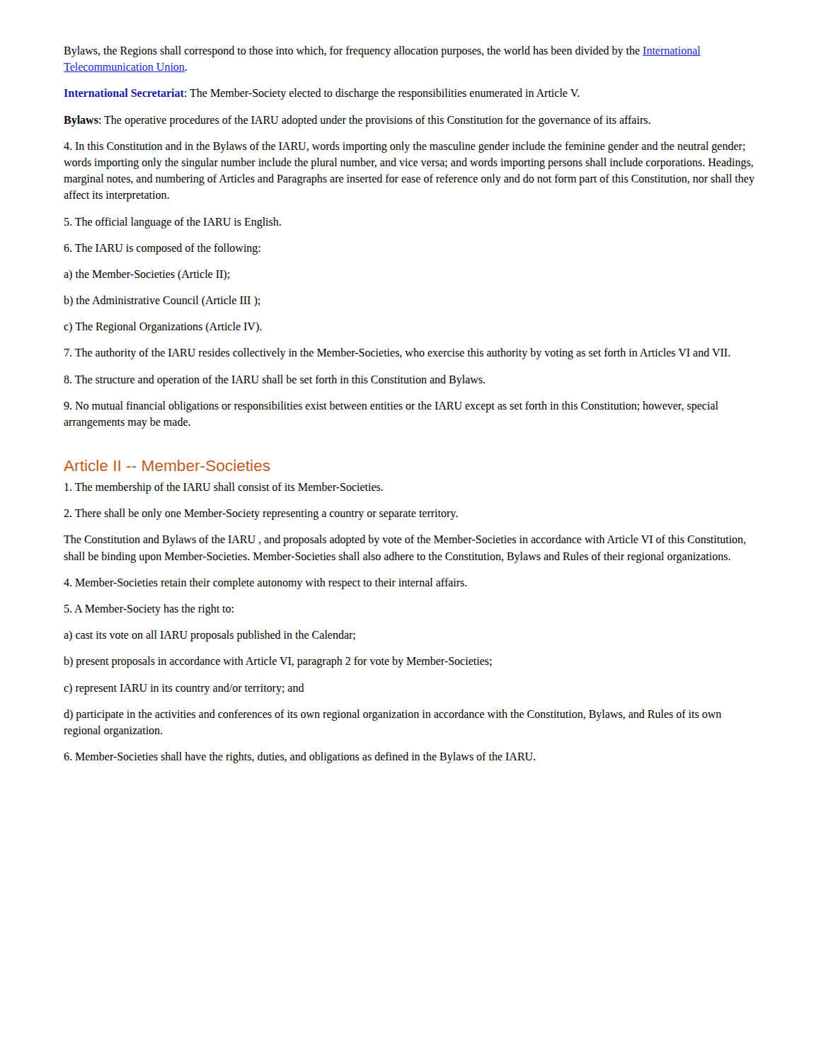Bylaws, the Regions shall correspond to those into which, for frequency allocation purposes, the world has been divided by the International Telecommunication Union.
International Secretariat: The Member-Society elected to discharge the responsibilities enumerated in Article V.
Bylaws: The operative procedures of the IARU adopted under the provisions of this Constitution for the governance of its affairs.
4. In this Constitution and in the Bylaws of the IARU, words importing only the masculine gender include the feminine gender and the neutral gender; words importing only the singular number include the plural number, and vice versa; and words importing persons shall include corporations. Headings, marginal notes, and numbering of Articles and Paragraphs are inserted for ease of reference only and do not form part of this Constitution, nor shall they affect its interpretation.
5. The official language of the IARU is English.
6. The IARU is composed of the following:
a) the Member-Societies (Article II);
b) the Administrative Council (Article III );
c) The Regional Organizations (Article IV).
7. The authority of the IARU resides collectively in the Member-Societies, who exercise this authority by voting as set forth in Articles VI and VII.
8. The structure and operation of the IARU shall be set forth in this Constitution and Bylaws.
9. No mutual financial obligations or responsibilities exist between entities or the IARU except as set forth in this Constitution; however, special arrangements may be made.
Article II -- Member-Societies
1. The membership of the IARU shall consist of its Member-Societies.
2. There shall be only one Member-Society representing a country or separate territory.
The Constitution and Bylaws of the IARU , and proposals adopted by vote of the Member-Societies in accordance with Article VI of this Constitution, shall be binding upon Member-Societies. Member-Societies shall also adhere to the Constitution, Bylaws and Rules of their regional organizations.
4. Member-Societies retain their complete autonomy with respect to their internal affairs.
5. A Member-Society has the right to:
a) cast its vote on all IARU proposals published in the Calendar;
b) present proposals in accordance with Article VI, paragraph 2 for vote by Member-Societies;
c) represent IARU in its country and/or territory; and
d) participate in the activities and conferences of its own regional organization in accordance with the Constitution, Bylaws, and Rules of its own regional organization.
6. Member-Societies shall have the rights, duties, and obligations as defined in the Bylaws of the IARU.